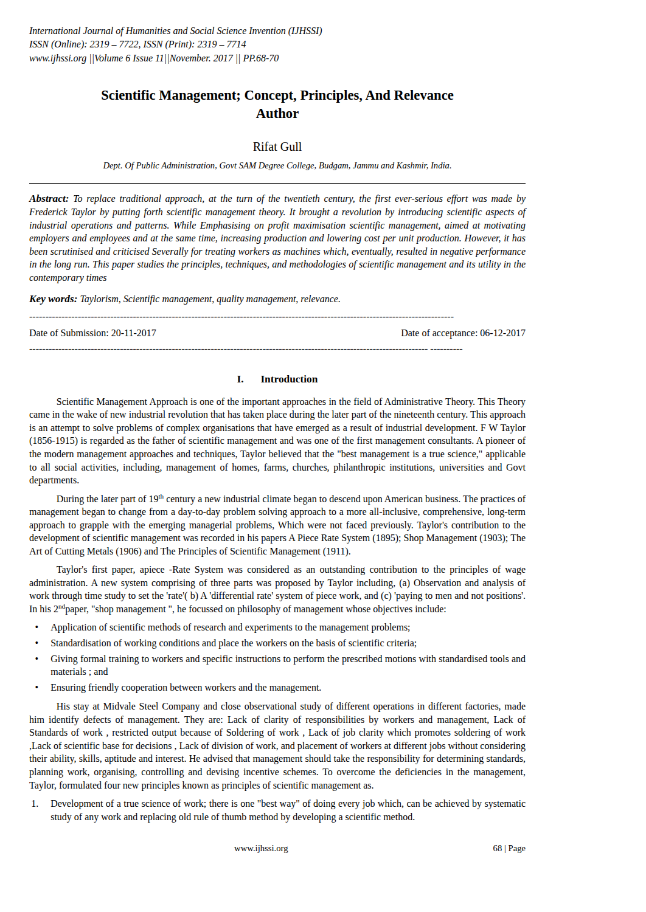International Journal of Humanities and Social Science Invention (IJHSSI)
ISSN (Online): 2319 – 7722, ISSN (Print): 2319 – 7714
www.ijhssi.org ||Volume 6 Issue 11||November. 2017 || PP.68-70
Scientific Management; Concept, Principles, And Relevance
Author
Rifat Gull
Dept. Of Public Administration, Govt SAM Degree College, Budgam, Jammu and Kashmir, India.
Abstract: To replace traditional approach, at the turn of the twentieth century, the first ever-serious effort was made by Frederick Taylor by putting forth scientific management theory. It brought a revolution by introducing scientific aspects of industrial operations and patterns. While Emphasising on profit maximisation scientific management, aimed at motivating employers and employees and at the same time, increasing production and lowering cost per unit production. However, it has been scrutinised and criticised Severally for treating workers as machines which, eventually, resulted in negative performance in the long run. This paper studies the principles, techniques, and methodologies of scientific management and its utility in the contemporary times
Key words: Taylorism, Scientific management, quality management, relevance.
-----------------------------------------------------------------------------------------------------------------------------------
Date of Submission: 20-11-2017 Date of acceptance: 06-12-2017
--------------------------------------------------------------------------------------------------------------------------- ----------
I. Introduction
Scientific Management Approach is one of the important approaches in the field of Administrative Theory. This Theory came in the wake of new industrial revolution that has taken place during the later part of the nineteenth century. This approach is an attempt to solve problems of complex organisations that have emerged as a result of industrial development. F W Taylor (1856-1915) is regarded as the father of scientific management and was one of the first management consultants. A pioneer of the modern management approaches and techniques, Taylor believed that the "best management is a true science," applicable to all social activities, including, management of homes, farms, churches, philanthropic institutions, universities and Govt departments.
During the later part of 19th century a new industrial climate began to descend upon American business. The practices of management began to change from a day-to-day problem solving approach to a more all-inclusive, comprehensive, long-term approach to grapple with the emerging managerial problems, Which were not faced previously. Taylor's contribution to the development of scientific management was recorded in his papers A Piece Rate System (1895); Shop Management (1903); The Art of Cutting Metals (1906) and The Principles of Scientific Management (1911).
Taylor's first paper, apiece -Rate System was considered as an outstanding contribution to the principles of wage administration. A new system comprising of three parts was proposed by Taylor including, (a) Observation and analysis of work through time study to set the 'rate'( b) A 'differential rate' system of piece work, and (c) 'paying to men and not positions'. In his 2ndpaper, "shop management ", he focussed on philosophy of management whose objectives include:
Application of scientific methods of research and experiments to the management problems;
Standardisation of working conditions and place the workers on the basis of scientific criteria;
Giving formal training to workers and specific instructions to perform the prescribed motions with standardised tools and materials ; and
Ensuring friendly cooperation between workers and the management.
His stay at Midvale Steel Company and close observational study of different operations in different factories, made him identify defects of management. They are: Lack of clarity of responsibilities by workers and management, Lack of Standards of work , restricted output because of Soldering of work , Lack of job clarity which promotes soldering of work ,Lack of scientific base for decisions , Lack of division of work, and placement of workers at different jobs without considering their ability, skills, aptitude and interest. He advised that management should take the responsibility for determining standards, planning work, organising, controlling and devising incentive schemes. To overcome the deficiencies in the management, Taylor, formulated four new principles known as principles of scientific management as.
Development of a true science of work; there is one "best way" of doing every job which, can be achieved by systematic study of any work and replacing old rule of thumb method by developing a scientific method.
www.ijhssi.org 68 | Page